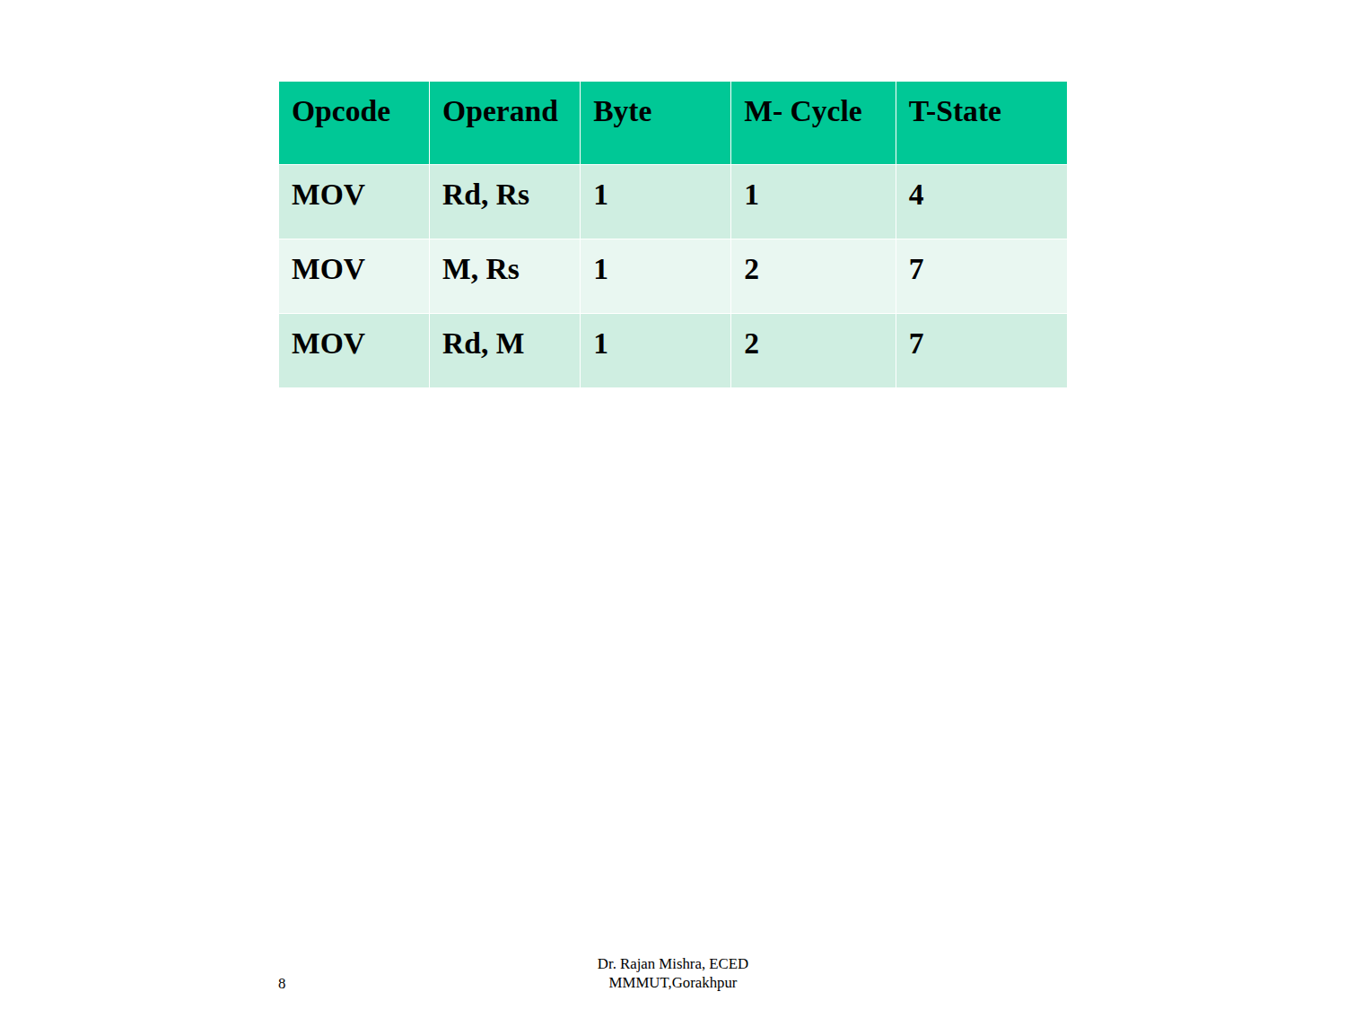| Opcode | Operand | Byte | M- Cycle | T-State |
| --- | --- | --- | --- | --- |
| MOV | Rd, Rs | 1 | 1 | 4 |
| MOV | M, Rs | 1 | 2 | 7 |
| MOV | Rd, M | 1 | 2 | 7 |
8
Dr. Rajan Mishra, ECED
MMMUT,Gorakhpur